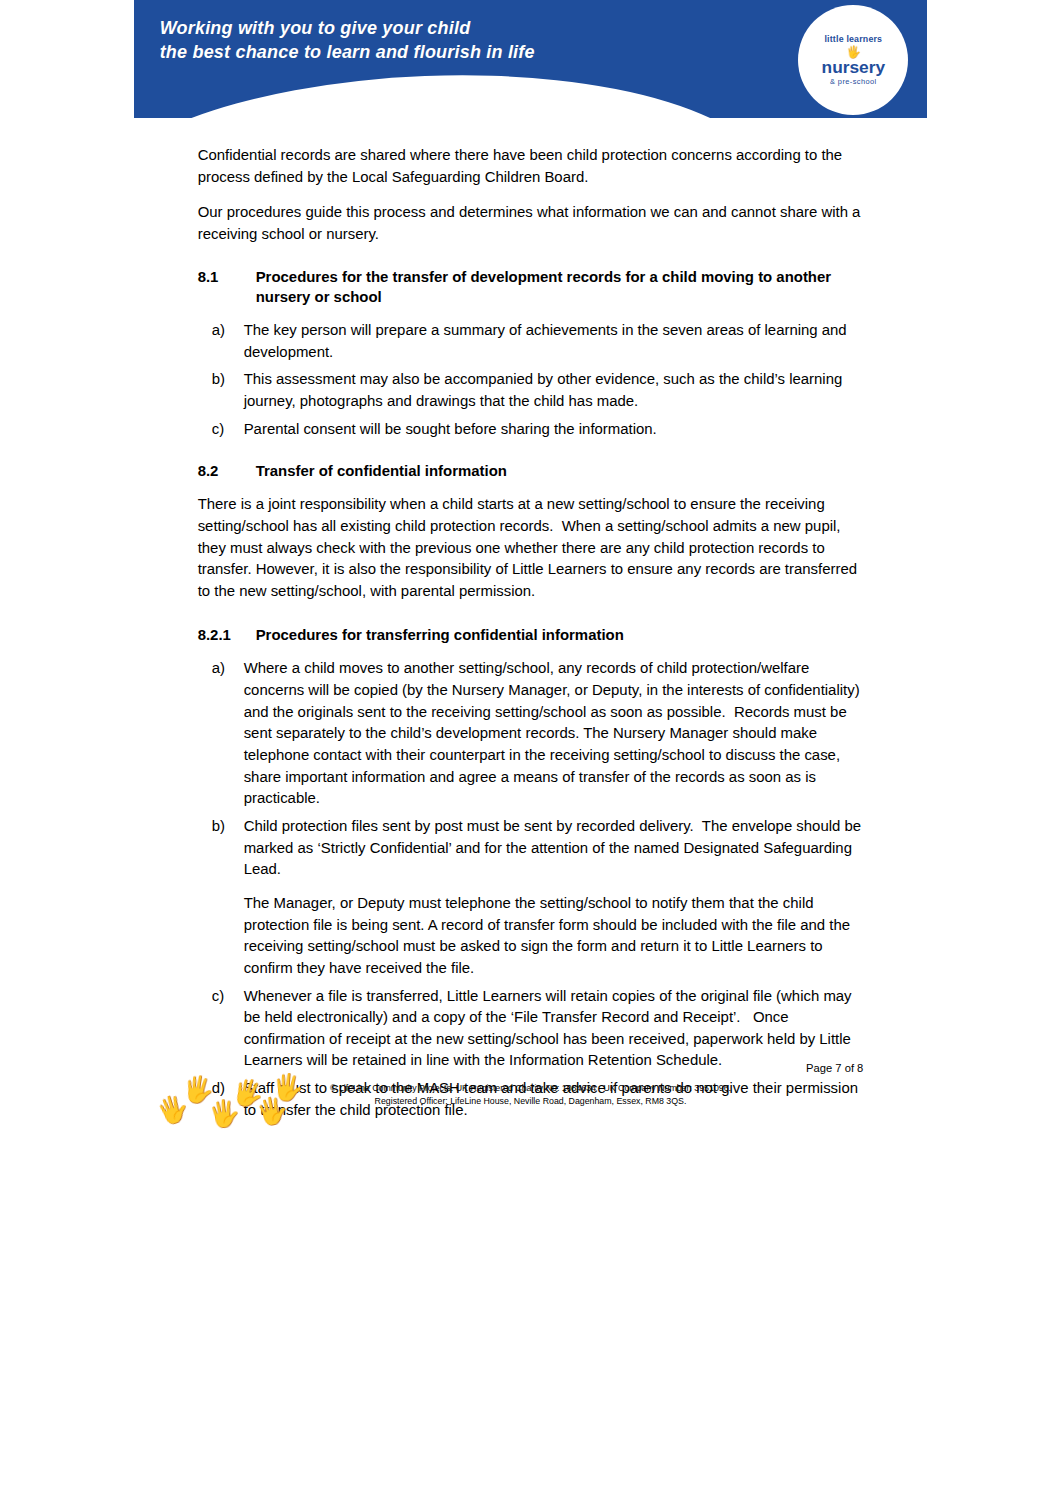Working with you to give your child
the best chance to learn and flourish in life
little learners
🖐️
nursery
& pre-school
Confidential records are shared where there have been child protection concerns according to the process defined by the Local Safeguarding Children Board.
Our procedures guide this process and determines what information we can and cannot share with a receiving school or nursery.
8.1 Procedures for the transfer of development records for a child moving to another nursery or school
The key person will prepare a summary of achievements in the seven areas of learning and development.
This assessment may also be accompanied by other evidence, such as the child’s learning journey, photographs and drawings that the child has made.
Parental consent will be sought before sharing the information.
8.2 Transfer of confidential information
There is a joint responsibility when a child starts at a new setting/school to ensure the receiving setting/school has all existing child protection records. When a setting/school admits a new pupil, they must always check with the previous one whether there are any child protection records to transfer. However, it is also the responsibility of Little Learners to ensure any records are transferred to the new setting/school, with parental permission.
8.2.1 Procedures for transferring confidential information
Where a child moves to another setting/school, any records of child protection/welfare concerns will be copied (by the Nursery Manager, or Deputy, in the interests of confidentiality) and the originals sent to the receiving setting/school as soon as possible. Records must be sent separately to the child’s development records. The Nursery Manager should make telephone contact with their counterpart in the receiving setting/school to discuss the case, share important information and agree a means of transfer of the records as soon as is practicable.
Child protection files sent by post must be sent by recorded delivery. The envelope should be marked as ‘Strictly Confidential’ and for the attention of the named Designated Safeguarding Lead.
The Manager, or Deputy must telephone the setting/school to notify them that the child protection file is being sent. A record of transfer form should be included with the file and the receiving setting/school must be asked to sign the form and return it to Little Learners to confirm they have received the file.
Whenever a file is transferred, Little Learners will retain copies of the original file (which may be held electronically) and a copy of the ‘File Transfer Record and Receipt’. Once confirmation of receipt at the new setting/school has been received, paperwork held by Little Learners will be retained in line with the Information Retention Schedule.
Staff must to speak to the MASH team and take advice if parents do not give their permission to transfer the child protection file.
Page 7 of 8
© LifeLine Community Projects. UK Registered Charity No: 1084634 UK Company Number: 3951096.
Registered Officer: LifeLine House, Neville Road, Dagenham, Essex, RM8 3QS.
🖐 🖐 🖐 🖐 🖐 🖐